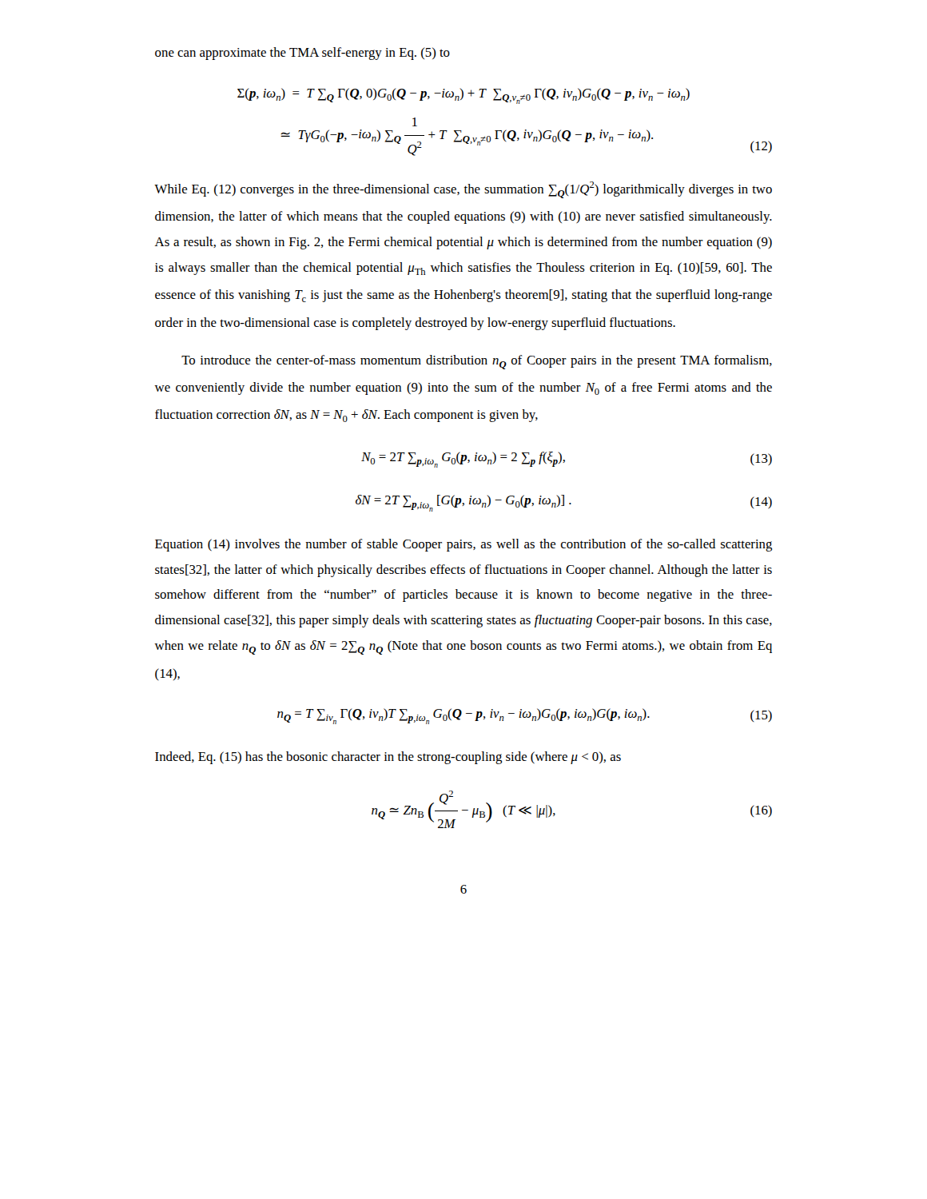one can approximate the TMA self-energy in Eq. (5) to
Σ(p, iωn) = T ∑Q Γ(Q, 0)G0(Q − p, −iωn) + T ∑Q,νn≠0 Γ(Q, iνn)G0(Q − p, iνn − iωn)
≃ TγG0(−p, −iωn) ∑Q 1 Q2 + T ∑Q,νn≠0 Γ(Q, iνn)G0(Q − p, iνn − iωn).
(12)
While Eq. (12) converges in the three-dimensional case, the summation ∑Q(1/Q2) logarithmically diverges in two dimension, the latter of which means that the coupled equations (9) with (10) are never satisfied simultaneously. As a result, as shown in Fig. 2, the Fermi chemical potential μ which is determined from the number equation (9) is always smaller than the chemical potential μTh which satisfies the Thouless criterion in Eq. (10)[59, 60]. The essence of this vanishing Tc is just the same as the Hohenberg's theorem[9], stating that the superfluid long-range order in the two-dimensional case is completely destroyed by low-energy superfluid fluctuations.
To introduce the center-of-mass momentum distribution nQ of Cooper pairs in the present TMA formalism, we conveniently divide the number equation (9) into the sum of the number N0 of a free Fermi atoms and the fluctuation correction δN, as N = N0 + δN. Each component is given by,
N0 = 2T ∑p,iωn G0(p, iωn) = 2 ∑p f(ξp), (13)
δN = 2T ∑p,iωn [G(p, iωn) − G0(p, iωn)] . (14)
Equation (14) involves the number of stable Cooper pairs, as well as the contribution of the so-called scattering states[32], the latter of which physically describes effects of fluctuations in Cooper channel. Although the latter is somehow different from the “number” of particles because it is known to become negative in the three-dimensional case[32], this paper simply deals with scattering states as fluctuating Cooper-pair bosons. In this case, when we relate nQ to δN as δN = 2∑Q nQ (Note that one boson counts as two Fermi atoms.), we obtain from Eq (14),
nQ = T ∑iνn Γ(Q, iνn)T ∑p,iωn G0(Q − p, iνn − iωn)G0(p, iωn)G(p, iωn). (15)
Indeed, Eq. (15) has the bosonic character in the strong-coupling side (where μ < 0), as
nQ ≃ ZnB (Q22M − μB) (T ≪ |μ|), (16)
6